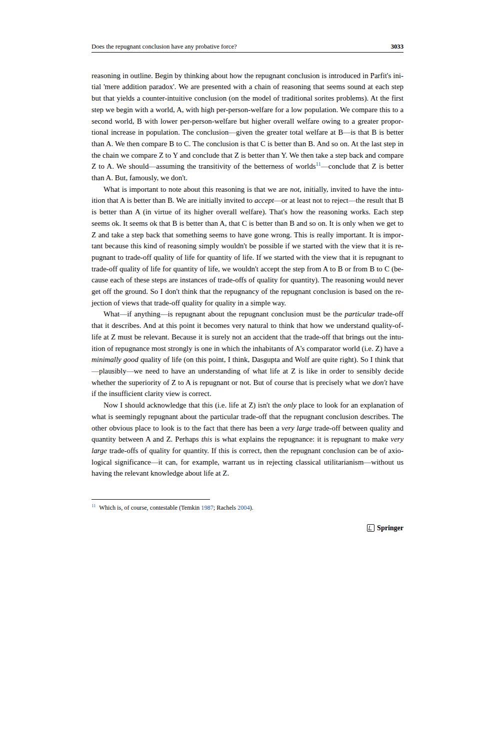Does the repugnant conclusion have any probative force? 3033
reasoning in outline. Begin by thinking about how the repugnant conclusion is introduced in Parfit's initial 'mere addition paradox'. We are presented with a chain of reasoning that seems sound at each step but that yields a counter-intuitive conclusion (on the model of traditional sorites problems). At the first step we begin with a world, A, with high per-person-welfare for a low population. We compare this to a second world, B with lower per-person-welfare but higher overall welfare owing to a greater proportional increase in population. The conclusion—given the greater total welfare at B—is that B is better than A. We then compare B to C. The conclusion is that C is better than B. And so on. At the last step in the chain we compare Z to Y and conclude that Z is better than Y. We then take a step back and compare Z to A. We should—assuming the transitivity of the betterness of worlds11—conclude that Z is better than A. But, famously, we don't.
What is important to note about this reasoning is that we are not, initially, invited to have the intuition that A is better than B. We are initially invited to accept—or at least not to reject—the result that B is better than A (in virtue of its higher overall welfare). That's how the reasoning works. Each step seems ok. It seems ok that B is better than A, that C is better than B and so on. It is only when we get to Z and take a step back that something seems to have gone wrong. This is really important. It is important because this kind of reasoning simply wouldn't be possible if we started with the view that it is repugnant to trade-off quality of life for quantity of life. If we started with the view that it is repugnant to trade-off quality of life for quantity of life, we wouldn't accept the step from A to B or from B to C (because each of these steps are instances of trade-offs of quality for quantity). The reasoning would never get off the ground. So I don't think that the repugnancy of the repugnant conclusion is based on the rejection of views that trade-off quality for quality in a simple way.
What—if anything—is repugnant about the repugnant conclusion must be the particular trade-off that it describes. And at this point it becomes very natural to think that how we understand quality-of-life at Z must be relevant. Because it is surely not an accident that the trade-off that brings out the intuition of repugnance most strongly is one in which the inhabitants of A's comparator world (i.e. Z) have a minimally good quality of life (on this point, I think, Dasgupta and Wolf are quite right). So I think that—plausibly—we need to have an understanding of what life at Z is like in order to sensibly decide whether the superiority of Z to A is repugnant or not. But of course that is precisely what we don't have if the insufficient clarity view is correct.
Now I should acknowledge that this (i.e. life at Z) isn't the only place to look for an explanation of what is seemingly repugnant about the particular trade-off that the repugnant conclusion describes. The other obvious place to look is to the fact that there has been a very large trade-off between quality and quantity between A and Z. Perhaps this is what explains the repugnance: it is repugnant to make very large trade-offs of quality for quantity. If this is correct, then the repugnant conclusion can be of axiological significance—it can, for example, warrant us in rejecting classical utilitarianism—without us having the relevant knowledge about life at Z.
11 Which is, of course, contestable (Temkin 1987; Rachels 2004).
Springer